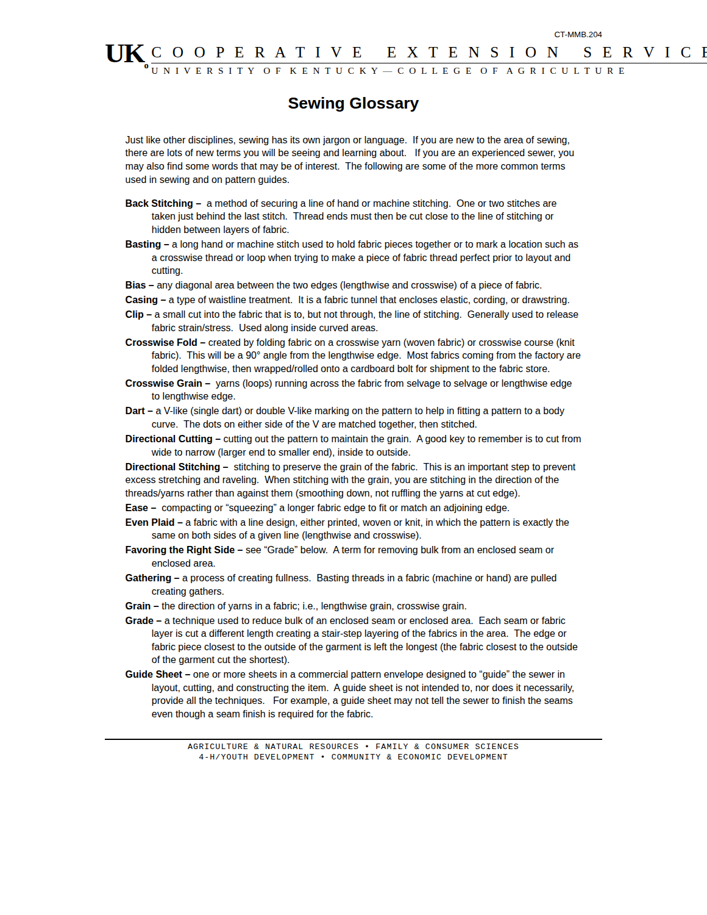CT-MMB.204
UKo
C O O P E R A T I V E E X T E N S I O N S E R V I C E
U N I V E R S I T Y O F K E N T U C K Y — C O L L E G E O F A G R I C U L T U R E
Sewing Glossary
Just like other disciplines, sewing has its own jargon or language. If you are new to the area of sewing, there are lots of new terms you will be seeing and learning about. If you are an experienced sewer, you may also find some words that may be of interest. The following are some of the more common terms used in sewing and on pattern guides.
Back Stitching –
a method of securing a line of hand or machine stitching. One or two stitches are taken just behind the last stitch. Thread ends must then be cut close to the line of stitching or hidden between layers of fabric.
Basting –
a long hand or machine stitch used to hold fabric pieces together or to mark a location such as a crosswise thread or loop when trying to make a piece of fabric thread perfect prior to layout and cutting.
Bias –
any diagonal area between the two edges (lengthwise and crosswise) of a piece of fabric.
Casing –
a type of waistline treatment. It is a fabric tunnel that encloses elastic, cording, or drawstring.
Clip –
a small cut into the fabric that is to, but not through, the line of stitching. Generally used to release fabric strain/stress. Used along inside curved areas.
Crosswise Fold –
created by folding fabric on a crosswise yarn (woven fabric) or crosswise course (knit fabric). This will be a 90° angle from the lengthwise edge. Most fabrics coming from the factory are folded lengthwise, then wrapped/rolled onto a cardboard bolt for shipment to the fabric store.
Crosswise Grain –
yarns (loops) running across the fabric from selvage to selvage or lengthwise edge to lengthwise edge.
Dart –
a V-like (single dart) or double V-like marking on the pattern to help in fitting a pattern to a body curve. The dots on either side of the V are matched together, then stitched.
Directional Cutting –
cutting out the pattern to maintain the grain. A good key to remember is to cut from wide to narrow (larger end to smaller end), inside to outside.
Directional Stitching –
stitching to preserve the grain of the fabric. This is an important step to prevent excess stretching and raveling. When stitching with the grain, you are stitching in the direction of the threads/yarns rather than against them (smoothing down, not ruffling the yarns at cut edge).
Ease –
compacting or “squeezing” a longer fabric edge to fit or match an adjoining edge.
Even Plaid –
a fabric with a line design, either printed, woven or knit, in which the pattern is exactly the same on both sides of a given line (lengthwise and crosswise).
Favoring the Right Side –
see “Grade” below. A term for removing bulk from an enclosed seam or enclosed area.
Gathering –
a process of creating fullness. Basting threads in a fabric (machine or hand) are pulled creating gathers.
Grain –
the direction of yarns in a fabric; i.e., lengthwise grain, crosswise grain.
Grade –
a technique used to reduce bulk of an enclosed seam or enclosed area. Each seam or fabric layer is cut a different length creating a stair-step layering of the fabrics in the area. The edge or fabric piece closest to the outside of the garment is left the longest (the fabric closest to the outside of the garment cut the shortest).
Guide Sheet –
one or more sheets in a commercial pattern envelope designed to “guide” the sewer in layout, cutting, and constructing the item. A guide sheet is not intended to, nor does it necessarily, provide all the techniques. For example, a guide sheet may not tell the sewer to finish the seams even though a seam finish is required for the fabric.
AGRICULTURE & NATURAL RESOURCES • FAMILY & CONSUMER SCIENCES
4-H/YOUTH DEVELOPMENT • COMMUNITY & ECONOMIC DEVELOPMENT